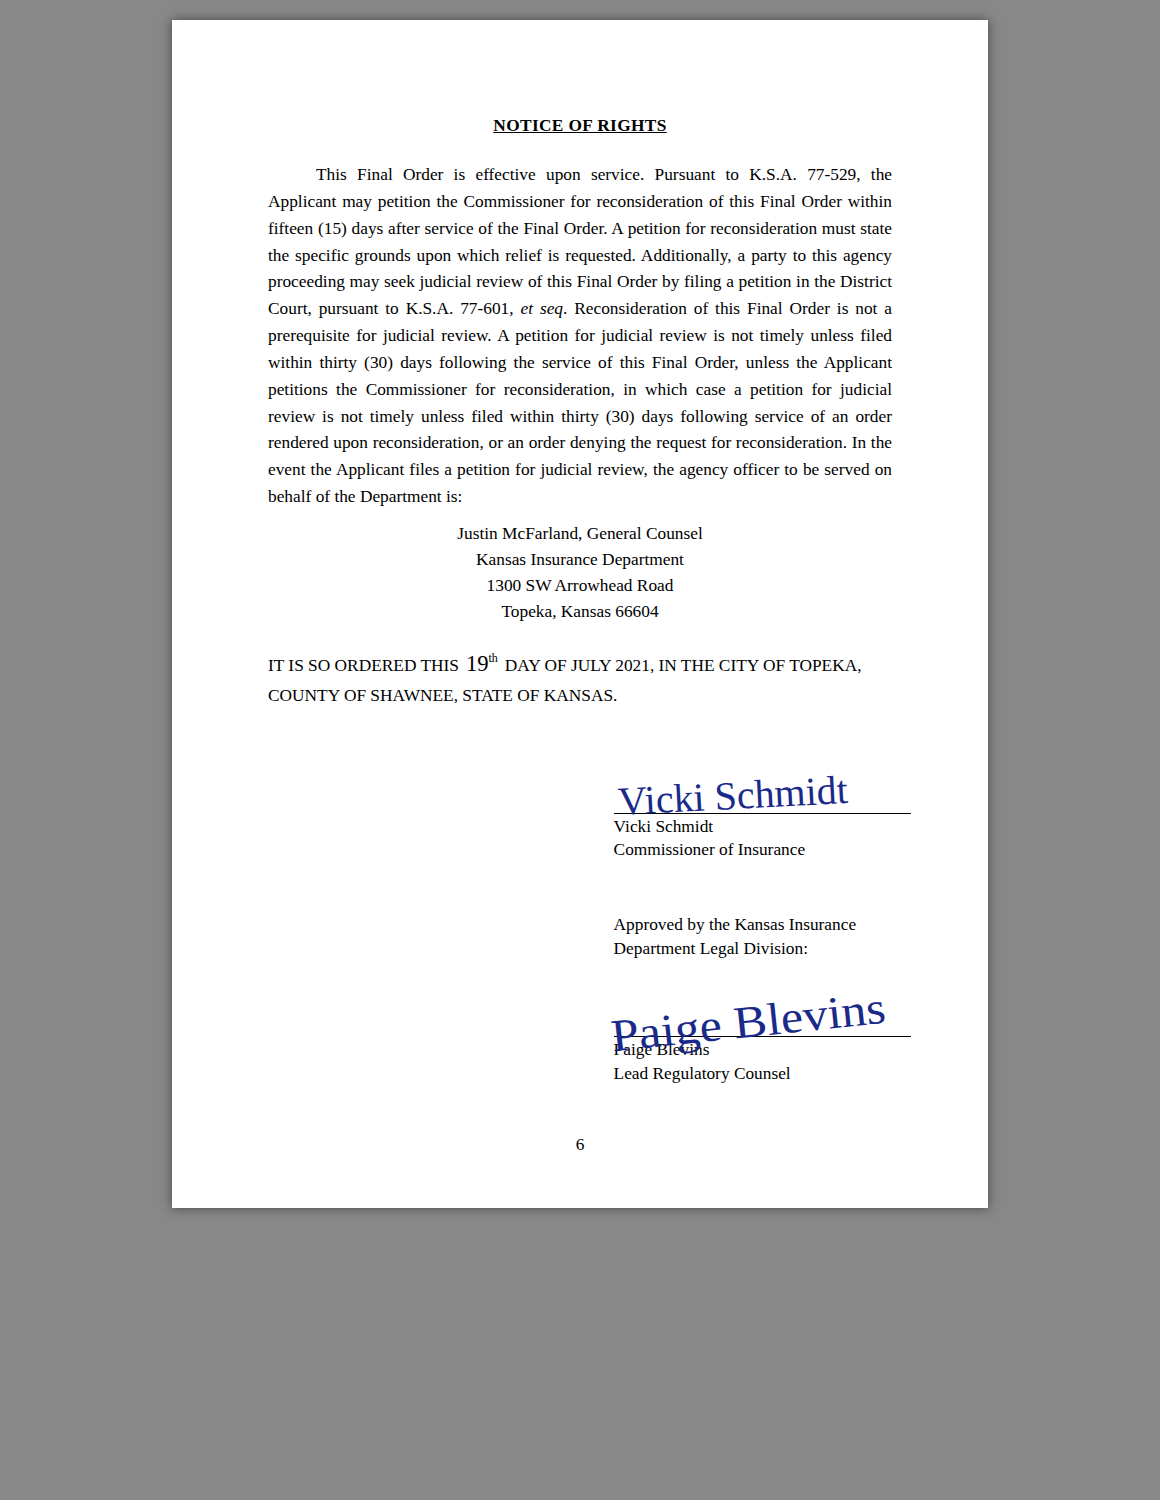NOTICE OF RIGHTS
This Final Order is effective upon service. Pursuant to K.S.A. 77-529, the Applicant may petition the Commissioner for reconsideration of this Final Order within fifteen (15) days after service of the Final Order. A petition for reconsideration must state the specific grounds upon which relief is requested. Additionally, a party to this agency proceeding may seek judicial review of this Final Order by filing a petition in the District Court, pursuant to K.S.A. 77-601, et seq. Reconsideration of this Final Order is not a prerequisite for judicial review. A petition for judicial review is not timely unless filed within thirty (30) days following the service of this Final Order, unless the Applicant petitions the Commissioner for reconsideration, in which case a petition for judicial review is not timely unless filed within thirty (30) days following service of an order rendered upon reconsideration, or an order denying the request for reconsideration. In the event the Applicant files a petition for judicial review, the agency officer to be served on behalf of the Department is:
Justin McFarland, General Counsel
Kansas Insurance Department
1300 SW Arrowhead Road
Topeka, Kansas 66604
IT IS SO ORDERED THIS 19th DAY OF JULY 2021, IN THE CITY OF TOPEKA, COUNTY OF SHAWNEE, STATE OF KANSAS.
Vicki Schmidt
Vicki Schmidt
Commissioner of Insurance
Approved by the Kansas Insurance
Department Legal Division:
Paige Blevins
Paige Blevins
Lead Regulatory Counsel
6